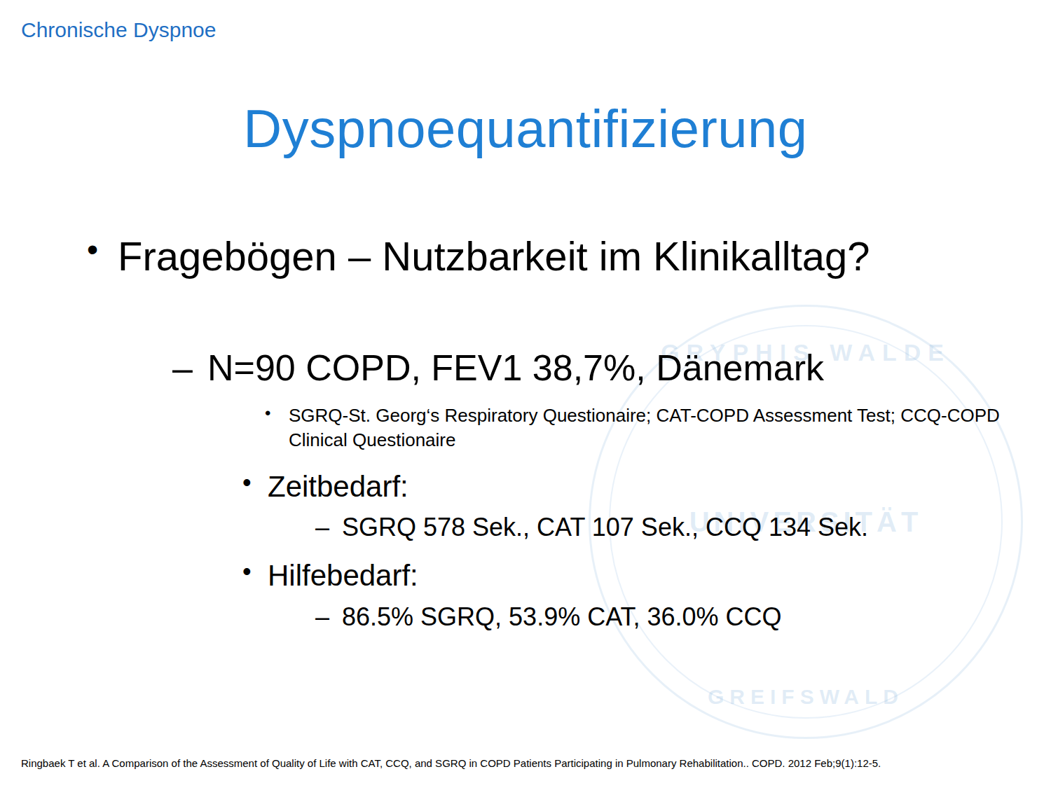GRYPHIS WALDE UNIVERSITÄT GREIFSWALD
Chronische Dyspnoe
Dyspnoequantifizierung
Fragebögen – Nutzbarkeit im Klinikalltag?
N=90 COPD, FEV1 38,7%, Dänemark
SGRQ-St. Georg‘s Respiratory Questionaire; CAT-COPD Assessment Test; CCQ-COPD Clinical Questionaire
Zeitbedarf:
SGRQ 578 Sek., CAT 107 Sek., CCQ 134 Sek.
Hilfebedarf:
86.5% SGRQ, 53.9% CAT, 36.0% CCQ
Ringbaek T et al. A Comparison of the Assessment of Quality of Life with CAT, CCQ, and SGRQ in COPD Patients Participating in Pulmonary Rehabilitation.. COPD. 2012 Feb;9(1):12-5.